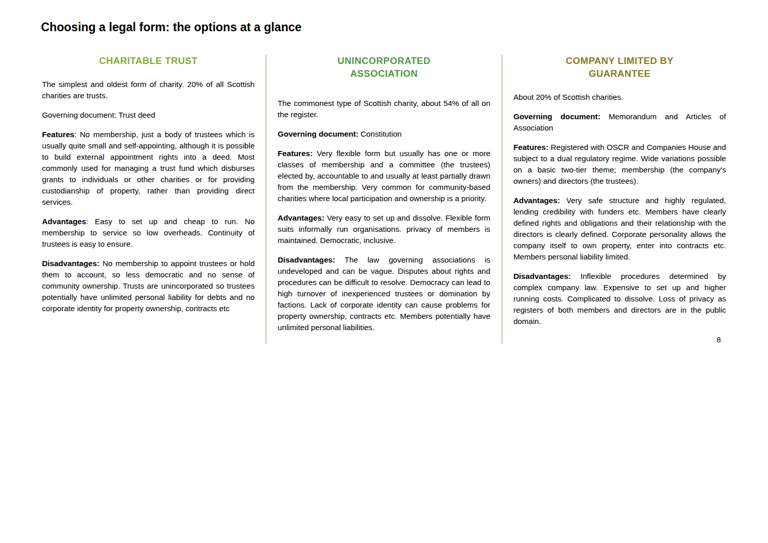Choosing a legal form: the options at a glance
CHARITABLE TRUST
The simplest and oldest form of charity. 20% of all Scottish charities are trusts.
Governing document: Trust deed
Features: No membership, just a body of trustees which is usually quite small and self-appointing, although it is possible to build external appointment rights into a deed. Most commonly used for managing a trust fund which disburses grants to individuals or other charities or for providing custodianship of property, rather than providing direct services.
Advantages: Easy to set up and cheap to run. No membership to service so low overheads. Continuity of trustees is easy to ensure.
Disadvantages: No membership to appoint trustees or hold them to account, so less democratic and no sense of community ownership. Trusts are unincorporated so trustees potentially have unlimited personal liability for debts and no corporate identity for property ownership, contracts etc
UNINCORPORATED
ASSOCIATION
The commonest type of Scottish charity, about 54% of all on the register.
Governing document: Constitution
Features: Very flexible form but usually has one or more classes of membership and a committee (the trustees) elected by, accountable to and usually at least partially drawn from the membership. Very common for community-based charities where local participation and ownership is a priority.
Advantages: Very easy to set up and dissolve. Flexible form suits informally run organisations. privacy of members is maintained. Democratic, inclusive.
Disadvantages: The law governing associations is undeveloped and can be vague. Disputes about rights and procedures can be difficult to resolve. Democracy can lead to high turnover of inexperienced trustees or domination by factions. Lack of corporate identity can cause problems for property ownership, contracts etc. Members potentially have unlimited personal liabilities.
COMPANY LIMITED BY
GUARANTEE
About 20% of Scottish charities.
Governing document: Memorandum and Articles of Association
Features: Registered with OSCR and Companies House and subject to a dual regulatory regime. Wide variations possible on a basic two-tier theme; membership (the company's owners) and directors (the trustees).
Advantages: Very safe structure and highly regulated, lending credibility with funders etc. Members have clearly defined rights and obligations and their relationship with the directors is clearly defined. Corporate personality allows the company itself to own property, enter into contracts etc. Members personal liability limited.
Disadvantages: Inflexible procedures determined by complex company law. Expensive to set up and higher running costs. Complicated to dissolve. Loss of privacy as registers of both members and directors are in the public domain.
8